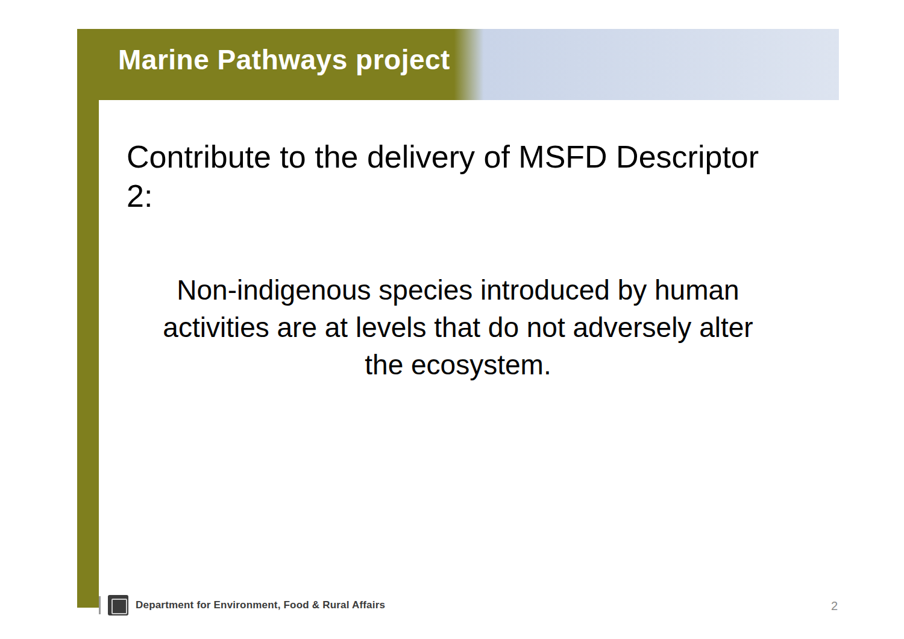Marine Pathways project
Contribute to the delivery of MSFD Descriptor 2:
Non-indigenous species introduced by human activities are at levels that do not adversely alter the ecosystem.
Department for Environment, Food & Rural Affairs
2